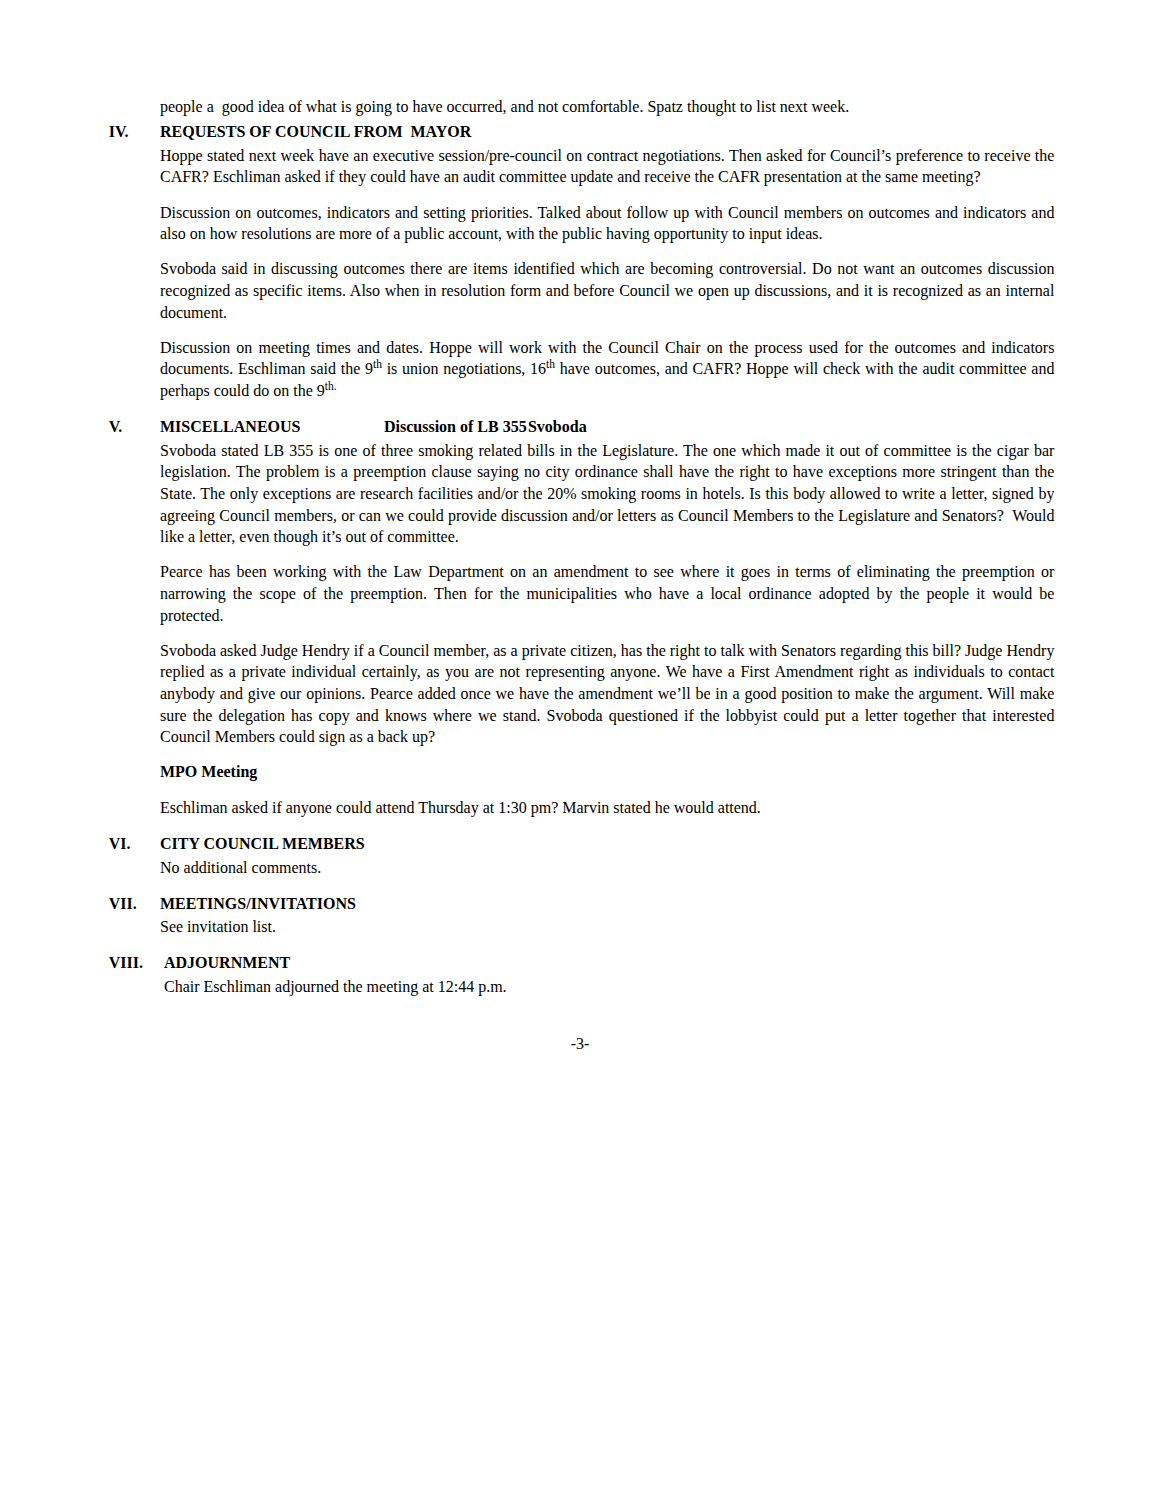people a good idea of what is going to have occurred, and not comfortable. Spatz thought to list next week.
IV. REQUESTS OF COUNCIL FROM MAYOR
Hoppe stated next week have an executive session/pre-council on contract negotiations. Then asked for Council’s preference to receive the CAFR? Eschliman asked if they could have an audit committee update and receive the CAFR presentation at the same meeting?
Discussion on outcomes, indicators and setting priorities. Talked about follow up with Council members on outcomes and indicators and also on how resolutions are more of a public account, with the public having opportunity to input ideas.
Svoboda said in discussing outcomes there are items identified which are becoming controversial. Do not want an outcomes discussion recognized as specific items. Also when in resolution form and before Council we open up discussions, and it is recognized as an internal document.
Discussion on meeting times and dates. Hoppe will work with the Council Chair on the process used for the outcomes and indicators documents. Eschliman said the 9th is union negotiations, 16th have outcomes, and CAFR? Hoppe will check with the audit committee and perhaps could do on the 9th.
V. MISCELLANEOUS Discussion of LB 355 Svoboda
Svoboda stated LB 355 is one of three smoking related bills in the Legislature. The one which made it out of committee is the cigar bar legislation. The problem is a preemption clause saying no city ordinance shall have the right to have exceptions more stringent than the State. The only exceptions are research facilities and/or the 20% smoking rooms in hotels. Is this body allowed to write a letter, signed by agreeing Council members, or can we could provide discussion and/or letters as Council Members to the Legislature and Senators? Would like a letter, even though it’s out of committee.
Pearce has been working with the Law Department on an amendment to see where it goes in terms of eliminating the preemption or narrowing the scope of the preemption. Then for the municipalities who have a local ordinance adopted by the people it would be protected.
Svoboda asked Judge Hendry if a Council member, as a private citizen, has the right to talk with Senators regarding this bill? Judge Hendry replied as a private individual certainly, as you are not representing anyone. We have a First Amendment right as individuals to contact anybody and give our opinions. Pearce added once we have the amendment we’ll be in a good position to make the argument. Will make sure the delegation has copy and knows where we stand. Svoboda questioned if the lobbyist could put a letter together that interested Council Members could sign as a back up?
MPO Meeting
Eschliman asked if anyone could attend Thursday at 1:30 pm? Marvin stated he would attend.
VI. CITY COUNCIL MEMBERS
No additional comments.
VII. MEETINGS/INVITATIONS
See invitation list.
VIII. ADJOURNMENT
Chair Eschliman adjourned the meeting at 12:44 p.m.
-3-